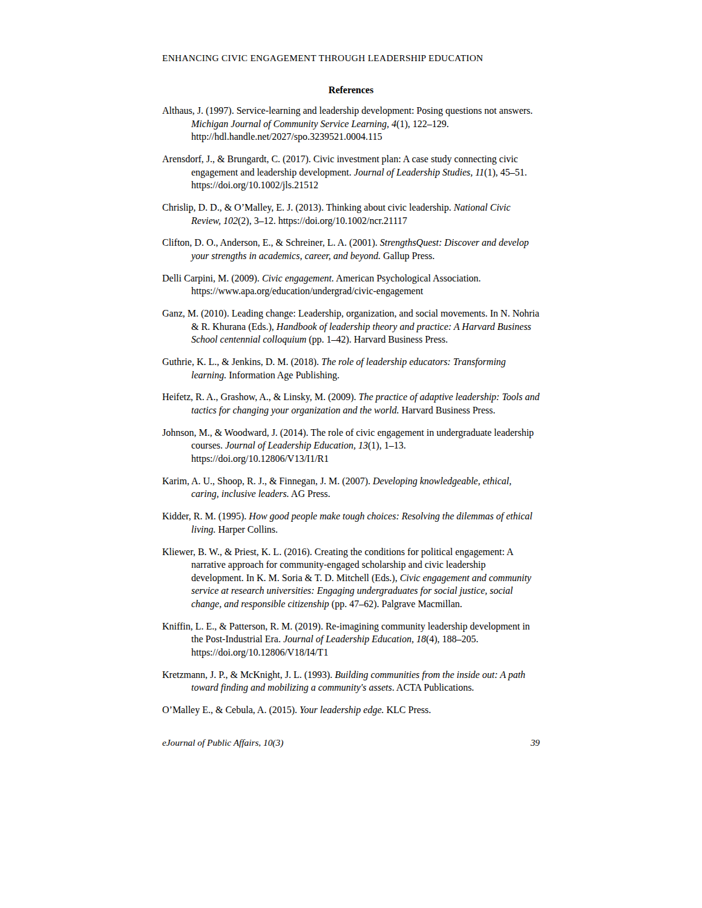Enhancing Civic Engagement Through Leadership Education
References
Althaus, J. (1997). Service-learning and leadership development: Posing questions not answers. Michigan Journal of Community Service Learning, 4(1), 122–129. http://hdl.handle.net/2027/spo.3239521.0004.115
Arensdorf, J., & Brungardt, C. (2017). Civic investment plan: A case study connecting civic engagement and leadership development. Journal of Leadership Studies, 11(1), 45–51. https://doi.org/10.1002/jls.21512
Chrislip, D. D., & O’Malley, E. J. (2013). Thinking about civic leadership. National Civic Review, 102(2), 3–12. https://doi.org/10.1002/ncr.21117
Clifton, D. O., Anderson, E., & Schreiner, L. A. (2001). StrengthsQuest: Discover and develop your strengths in academics, career, and beyond. Gallup Press.
Delli Carpini, M. (2009). Civic engagement. American Psychological Association. https://www.apa.org/education/undergrad/civic-engagement
Ganz, M. (2010). Leading change: Leadership, organization, and social movements. In N. Nohria & R. Khurana (Eds.), Handbook of leadership theory and practice: A Harvard Business School centennial colloquium (pp. 1–42). Harvard Business Press.
Guthrie, K. L., & Jenkins, D. M. (2018). The role of leadership educators: Transforming learning. Information Age Publishing.
Heifetz, R. A., Grashow, A., & Linsky, M. (2009). The practice of adaptive leadership: Tools and tactics for changing your organization and the world. Harvard Business Press.
Johnson, M., & Woodward, J. (2014). The role of civic engagement in undergraduate leadership courses. Journal of Leadership Education, 13(1), 1–13. https://doi.org/10.12806/V13/I1/R1
Karim, A. U., Shoop, R. J., & Finnegan, J. M. (2007). Developing knowledgeable, ethical, caring, inclusive leaders. AG Press.
Kidder, R. M. (1995). How good people make tough choices: Resolving the dilemmas of ethical living. Harper Collins.
Kliewer, B. W., & Priest, K. L. (2016). Creating the conditions for political engagement: A narrative approach for community-engaged scholarship and civic leadership development. In K. M. Soria & T. D. Mitchell (Eds.), Civic engagement and community service at research universities: Engaging undergraduates for social justice, social change, and responsible citizenship (pp. 47–62). Palgrave Macmillan.
Kniffin, L. E., & Patterson, R. M. (2019). Re-imagining community leadership development in the Post-Industrial Era. Journal of Leadership Education, 18(4), 188–205. https://doi.org/10.12806/V18/I4/T1
Kretzmann, J. P., & McKnight, J. L. (1993). Building communities from the inside out: A path toward finding and mobilizing a community's assets. ACTA Publications.
O’Malley E., & Cebula, A. (2015). Your leadership edge. KLC Press.
eJournal of Public Affairs, 10(3) 39